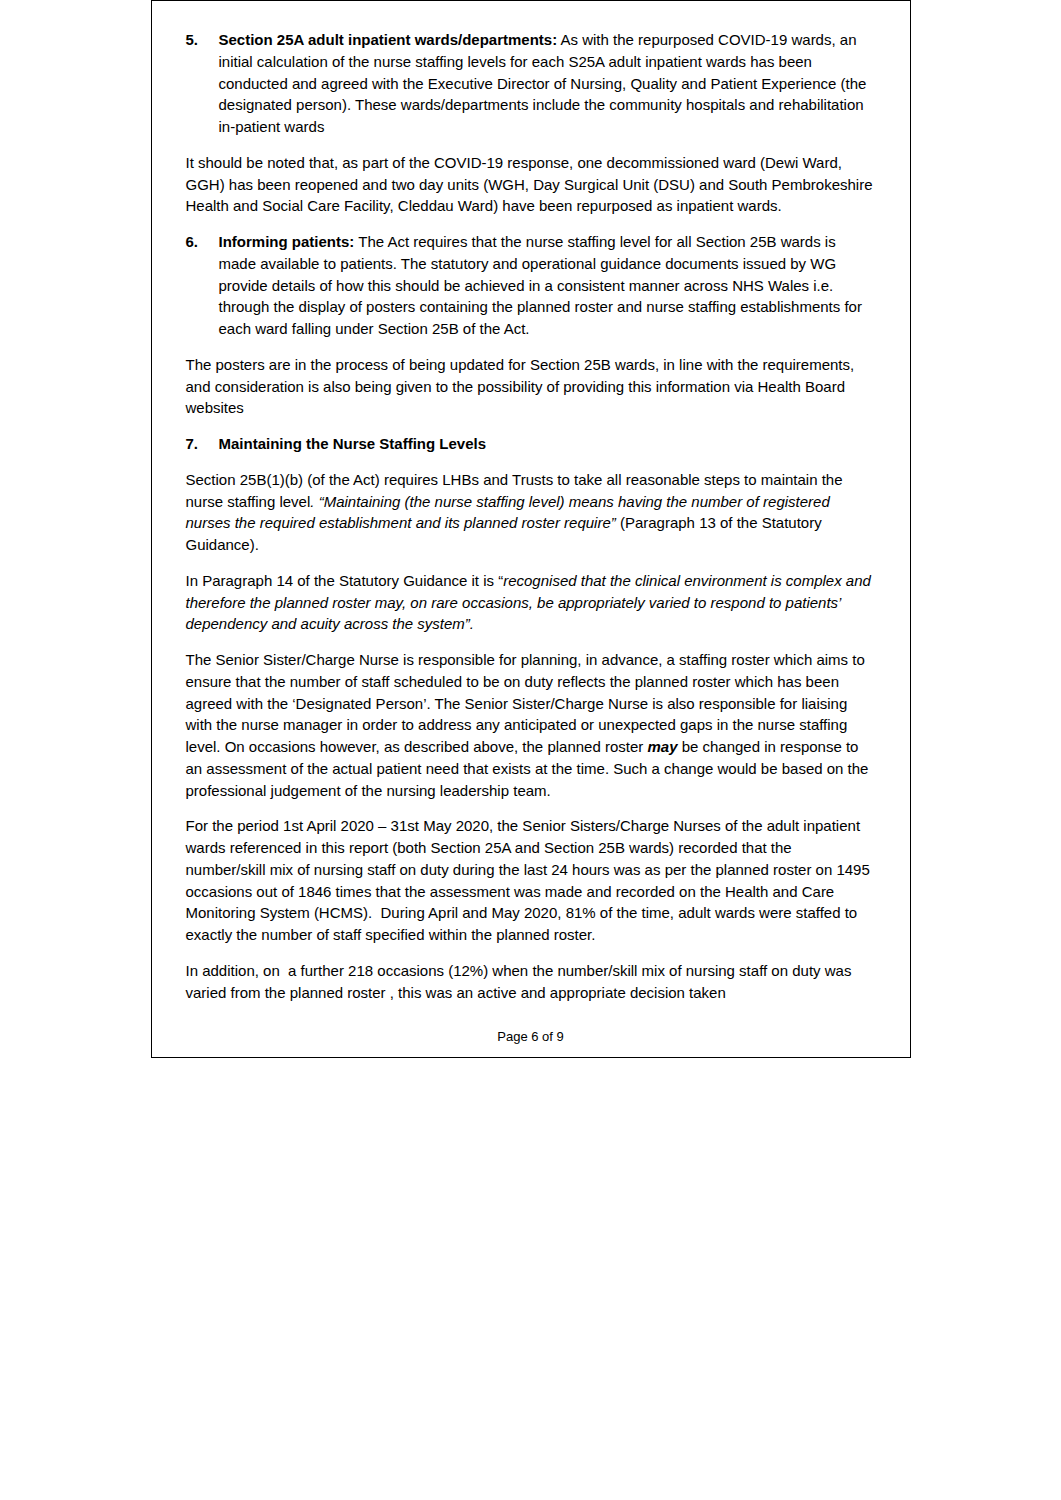5. Section 25A adult inpatient wards/departments: As with the repurposed COVID-19 wards, an initial calculation of the nurse staffing levels for each S25A adult inpatient wards has been conducted and agreed with the Executive Director of Nursing, Quality and Patient Experience (the designated person). These wards/departments include the community hospitals and rehabilitation in-patient wards
It should be noted that, as part of the COVID-19 response, one decommissioned ward (Dewi Ward, GGH) has been reopened and two day units (WGH, Day Surgical Unit (DSU) and South Pembrokeshire Health and Social Care Facility, Cleddau Ward) have been repurposed as inpatient wards.
6. Informing patients: The Act requires that the nurse staffing level for all Section 25B wards is made available to patients. The statutory and operational guidance documents issued by WG provide details of how this should be achieved in a consistent manner across NHS Wales i.e. through the display of posters containing the planned roster and nurse staffing establishments for each ward falling under Section 25B of the Act.
The posters are in the process of being updated for Section 25B wards, in line with the requirements, and consideration is also being given to the possibility of providing this information via Health Board websites
7. Maintaining the Nurse Staffing Levels
Section 25B(1)(b) (of the Act) requires LHBs and Trusts to take all reasonable steps to maintain the nurse staffing level. “Maintaining (the nurse staffing level) means having the number of registered nurses the required establishment and its planned roster require” (Paragraph 13 of the Statutory Guidance).
In Paragraph 14 of the Statutory Guidance it is “recognised that the clinical environment is complex and therefore the planned roster may, on rare occasions, be appropriately varied to respond to patients’ dependency and acuity across the system”.
The Senior Sister/Charge Nurse is responsible for planning, in advance, a staffing roster which aims to ensure that the number of staff scheduled to be on duty reflects the planned roster which has been agreed with the ‘Designated Person’. The Senior Sister/Charge Nurse is also responsible for liaising with the nurse manager in order to address any anticipated or unexpected gaps in the nurse staffing level. On occasions however, as described above, the planned roster may be changed in response to an assessment of the actual patient need that exists at the time. Such a change would be based on the professional judgement of the nursing leadership team.
For the period 1st April 2020 – 31st May 2020, the Senior Sisters/Charge Nurses of the adult inpatient wards referenced in this report (both Section 25A and Section 25B wards) recorded that the number/skill mix of nursing staff on duty during the last 24 hours was as per the planned roster on 1495 occasions out of 1846 times that the assessment was made and recorded on the Health and Care Monitoring System (HCMS). During April and May 2020, 81% of the time, adult wards were staffed to exactly the number of staff specified within the planned roster.
In addition, on a further 218 occasions (12%) when the number/skill mix of nursing staff on duty was varied from the planned roster , this was an active and appropriate decision taken
Page 6 of 9